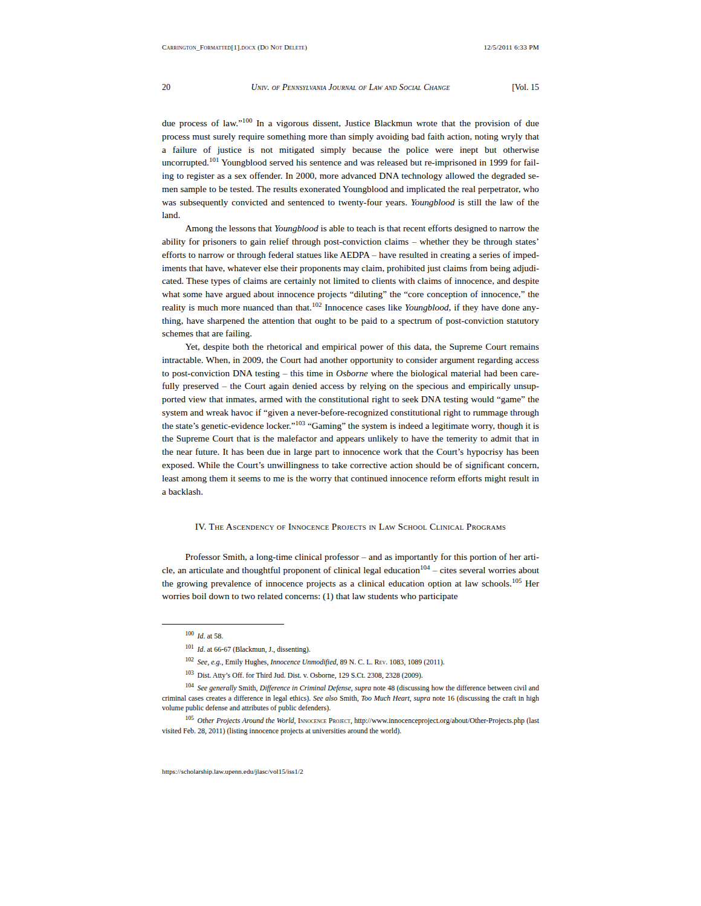Carrington_Formatted[1].docx (Do Not Delete) 12/5/2011 6:33 PM
20 Univ. of Pennsylvania Journal of Law and Social Change [Vol. 15
due process of law.”100 In a vigorous dissent, Justice Blackmun wrote that the provision of due process must surely require something more than simply avoiding bad faith action, noting wryly that a failure of justice is not mitigated simply because the police were inept but otherwise uncorrupted.101 Youngblood served his sentence and was released but re-imprisoned in 1999 for failing to register as a sex offender. In 2000, more advanced DNA technology allowed the degraded semen sample to be tested. The results exonerated Youngblood and implicated the real perpetrator, who was subsequently convicted and sentenced to twenty-four years. Youngblood is still the law of the land.
Among the lessons that Youngblood is able to teach is that recent efforts designed to narrow the ability for prisoners to gain relief through post-conviction claims – whether they be through states’ efforts to narrow or through federal statues like AEDPA – have resulted in creating a series of impediments that have, whatever else their proponents may claim, prohibited just claims from being adjudicated. These types of claims are certainly not limited to clients with claims of innocence, and despite what some have argued about innocence projects “diluting” the “core conception of innocence,” the reality is much more nuanced than that.102 Innocence cases like Youngblood, if they have done anything, have sharpened the attention that ought to be paid to a spectrum of post-conviction statutory schemes that are failing.
Yet, despite both the rhetorical and empirical power of this data, the Supreme Court remains intractable. When, in 2009, the Court had another opportunity to consider argument regarding access to post-conviction DNA testing – this time in Osborne where the biological material had been carefully preserved – the Court again denied access by relying on the specious and empirically unsupported view that inmates, armed with the constitutional right to seek DNA testing would “game” the system and wreak havoc if “given a never-before-recognized constitutional right to rummage through the state’s genetic-evidence locker.”103 “Gaming” the system is indeed a legitimate worry, though it is the Supreme Court that is the malefactor and appears unlikely to have the temerity to admit that in the near future. It has been due in large part to innocence work that the Court’s hypocrisy has been exposed. While the Court’s unwillingness to take corrective action should be of significant concern, least among them it seems to me is the worry that continued innocence reform efforts might result in a backlash.
IV. The Ascendency of Innocence Projects in Law School Clinical Programs
Professor Smith, a long-time clinical professor – and as importantly for this portion of her article, an articulate and thoughtful proponent of clinical legal education104 – cites several worries about the growing prevalence of innocence projects as a clinical education option at law schools.105 Her worries boil down to two related concerns: (1) that law students who participate
100 Id. at 58.
101 Id. at 66-67 (Blackmun, J., dissenting).
102 See, e.g., Emily Hughes, Innocence Unmodified, 89 N. C. L. Rev. 1083, 1089 (2011).
103 Dist. Atty’s Off. for Third Jud. Dist. v. Osborne, 129 S.Ct. 2308, 2328 (2009).
104 See generally Smith, Difference in Criminal Defense, supra note 48 (discussing how the difference between civil and criminal cases creates a difference in legal ethics). See also Smith, Too Much Heart, supra note 16 (discussing the craft in high volume public defense and attributes of public defenders).
105 Other Projects Around the World, Innocence Project, http://www.innocenceproject.org/about/Other-Projects.php (last visited Feb. 28, 2011) (listing innocence projects at universities around the world).
https://scholarship.law.upenn.edu/jlasc/vol15/iss1/2